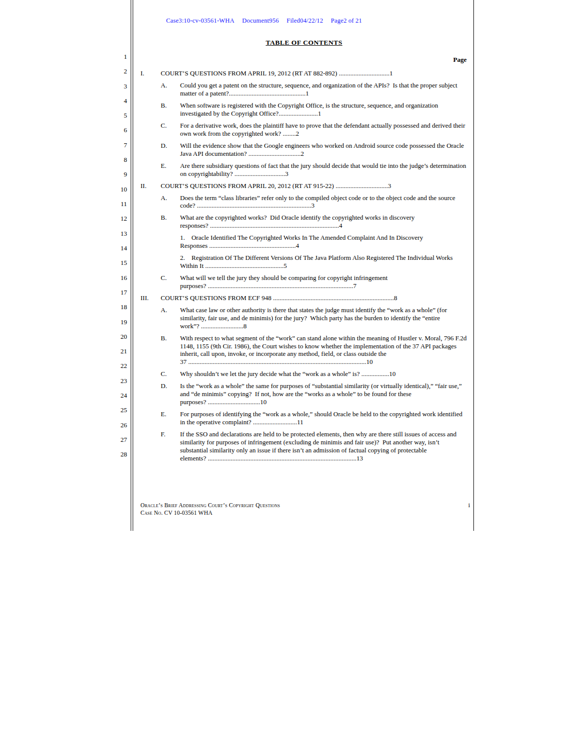Case3:10-cv-03561-WHA Document956 Filed04/22/12 Page2 of 21
1
2
3
4
5
6
7
8
9
10
11
12
13
14
15
16
17
18
19
20
21
22
23
24
25
26
27
28
TABLE OF CONTENTS
Page
| I. | COURT’S QUESTIONS FROM APRIL 19, 2012 (RT AT 882-892) ............................... 1 |
| | A. | Could you get a patent on the structure, sequence, and organization of the APIs? Is that the proper subject matter of a patent? ............................................... 1 |
| | B. | When software is registered with the Copyright Office, is the structure, sequence, and organization investigated by the Copyright Office? ........................ 1 |
| | C. | For a derivative work, does the plaintiff have to prove that the defendant actually possessed and derived their own work from the copyrighted work? ........ 2 |
| | D. | Will the evidence show that the Google engineers who worked on Android source code possessed the Oracle Java API documentation? ................................ 2 |
| | E. | Are there subsidiary questions of fact that the jury should decide that would tie into the judge’s determination on copyrightability? ............................... 3 |
| II. | COURT’S QUESTIONS FROM APRIL 20, 2012 (RT AT 915-22) ................................ 3 |
| | A. | Does the term “class libraries” refer only to the compiled object code or to the object code and the source code? ...................................................................... 3 |
| | B. | What are the copyrighted works? Did Oracle identify the copyrighted works in discovery responses? ............................................................................... 4 |
| | | 1. Oracle Identified The Copyrighted Works In The Amended Complaint And In Discovery Responses ..................................................... 4 |
| | | 2. Registration Of The Different Versions Of The Java Platform Also Registered The Individual Works Within It ................................................ 5 |
| | C. | What will we tell the jury they should be comparing for copyright infringement purposes? ......................................................................................... 7 |
| III. | COURT’S QUESTIONS FROM ECF 948 .......................................................................... 8 |
| | A. | What case law or other authority is there that states the judge must identify the “work as a whole” (for similarity, fair use, and de minimis) for the jury? Which party has the burden to identify the “entire work”? .......................... 8 |
| | B. | With respect to what segment of the “work” can stand alone within the meaning of Hustler v. Moral, 796 F.2d 1148, 1155 (9th Cir. 1986), the Court wishes to know whether the implementation of the 37 API packages inherit, call upon, invoke, or incorporate any method, field, or class outside the 37 ............................................................................................................. 10 |
| | C. | Why shouldn’t we let the jury decide what the “work as a whole” is? ................. 10 |
| | D. | Is the “work as a whole” the same for purposes of “substantial similarity (or virtually identical),” “fair use,” and “de minimis” copying? If not, how are the “works as a whole” to be found for these purposes? ................................ 10 |
| | E. | For purposes of identifying the “work as a whole,” should Oracle be held to the copyrighted work identified in the operative complaint? ........................... 11 |
| | F. | If the SSO and declarations are held to be protected elements, then why are there still issues of access and similarity for purposes of infringement (excluding de minimis and fair use)? Put another way, isn’t substantial similarity only an issue if there isn’t an admission of factual copying of protectable elements? ........................................................................................... 13 |
i
Oracle’s Brief Addressing Court’s Copyright Questions
Case No. CV 10-03561 WHA